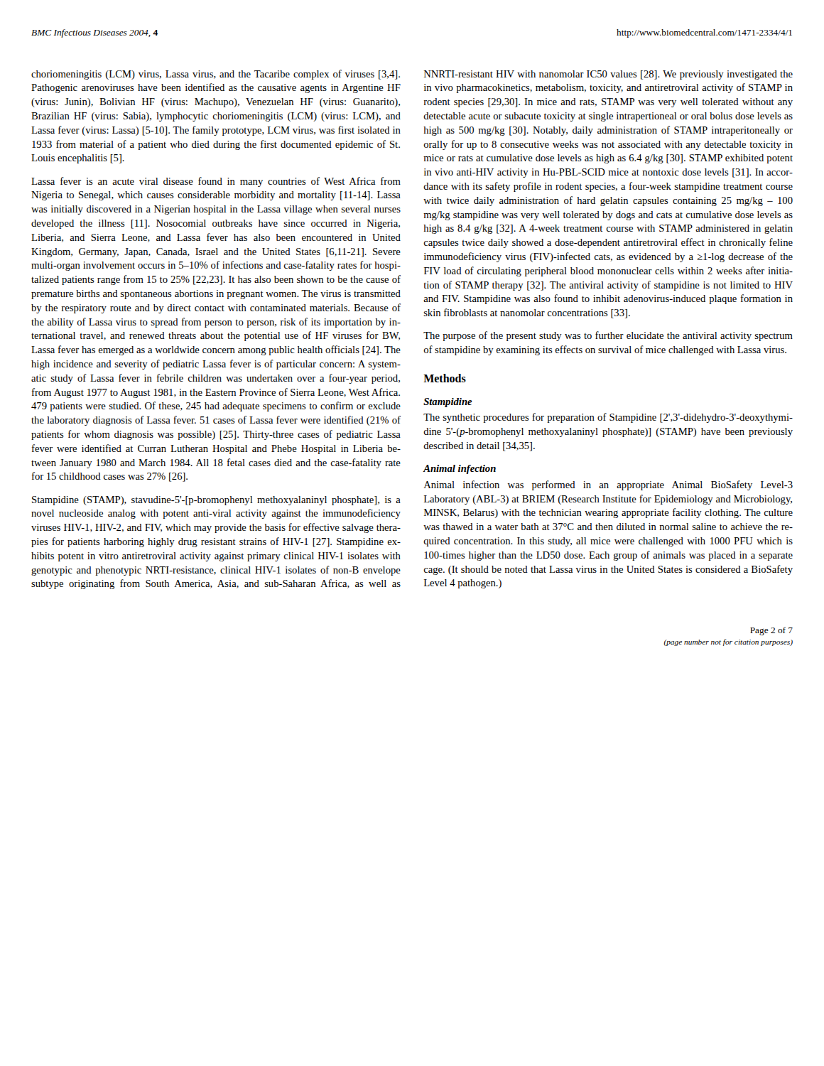BMC Infectious Diseases 2004, 4 http://www.biomedcentral.com/1471-2334/4/1
choriomeningitis (LCM) virus, Lassa virus, and the Tacaribe complex of viruses [3,4]. Pathogenic arenoviruses have been identified as the causative agents in Argentine HF (virus: Junin), Bolivian HF (virus: Machupo), Venezuelan HF (virus: Guanarito), Brazilian HF (virus: Sabia), lymphocytic choriomeningitis (LCM) (virus: LCM), and Lassa fever (virus: Lassa) [5-10]. The family prototype, LCM virus, was first isolated in 1933 from material of a patient who died during the first documented epidemic of St. Louis encephalitis [5].
Lassa fever is an acute viral disease found in many countries of West Africa from Nigeria to Senegal, which causes considerable morbidity and mortality [11-14]. Lassa was initially discovered in a Nigerian hospital in the Lassa village when several nurses developed the illness [11]. Nosocomial outbreaks have since occurred in Nigeria, Liberia, and Sierra Leone, and Lassa fever has also been encountered in United Kingdom, Germany, Japan, Canada, Israel and the United States [6,11-21]. Severe multi-organ involvement occurs in 5–10% of infections and case-fatality rates for hospitalized patients range from 15 to 25% [22,23]. It has also been shown to be the cause of premature births and spontaneous abortions in pregnant women. The virus is transmitted by the respiratory route and by direct contact with contaminated materials. Because of the ability of Lassa virus to spread from person to person, risk of its importation by international travel, and renewed threats about the potential use of HF viruses for BW, Lassa fever has emerged as a worldwide concern among public health officials [24]. The high incidence and severity of pediatric Lassa fever is of particular concern: A systematic study of Lassa fever in febrile children was undertaken over a four-year period, from August 1977 to August 1981, in the Eastern Province of Sierra Leone, West Africa. 479 patients were studied. Of these, 245 had adequate specimens to confirm or exclude the laboratory diagnosis of Lassa fever. 51 cases of Lassa fever were identified (21% of patients for whom diagnosis was possible) [25]. Thirty-three cases of pediatric Lassa fever were identified at Curran Lutheran Hospital and Phebe Hospital in Liberia between January 1980 and March 1984. All 18 fetal cases died and the case-fatality rate for 15 childhood cases was 27% [26].
Stampidine (STAMP), stavudine-5'-[p-bromophenyl methoxyalaninyl phosphate], is a novel nucleoside analog with potent anti-viral activity against the immunodeficiency viruses HIV-1, HIV-2, and FIV, which may provide the basis for effective salvage therapies for patients harboring highly drug resistant strains of HIV-1 [27]. Stampidine exhibits potent in vitro antiretroviral activity against primary clinical HIV-1 isolates with genotypic and phenotypic NRTI-resistance, clinical HIV-1 isolates of non-B envelope subtype originating from South America, Asia, and sub-Saharan Africa, as well as NNRTI-resistant HIV with nanomolar IC50 values [28]. We previously investigated the in vivo pharmacokinetics, metabolism, toxicity, and antiretroviral activity of STAMP in rodent species [29,30]. In mice and rats, STAMP was very well tolerated without any detectable acute or subacute toxicity at single intrapertioneal or oral bolus dose levels as high as 500 mg/kg [30]. Notably, daily administration of STAMP intraperitoneally or orally for up to 8 consecutive weeks was not associated with any detectable toxicity in mice or rats at cumulative dose levels as high as 6.4 g/kg [30]. STAMP exhibited potent in vivo anti-HIV activity in Hu-PBL-SCID mice at nontoxic dose levels [31]. In accordance with its safety profile in rodent species, a four-week stampidine treatment course with twice daily administration of hard gelatin capsules containing 25 mg/kg – 100 mg/kg stampidine was very well tolerated by dogs and cats at cumulative dose levels as high as 8.4 g/kg [32]. A 4-week treatment course with STAMP administered in gelatin capsules twice daily showed a dose-dependent antiretroviral effect in chronically feline immunodeficiency virus (FIV)-infected cats, as evidenced by a ≥1-log decrease of the FIV load of circulating peripheral blood mononuclear cells within 2 weeks after initiation of STAMP therapy [32]. The antiviral activity of stampidine is not limited to HIV and FIV. Stampidine was also found to inhibit adenovirus-induced plaque formation in skin fibroblasts at nanomolar concentrations [33].
The purpose of the present study was to further elucidate the antiviral activity spectrum of stampidine by examining its effects on survival of mice challenged with Lassa virus.
Methods
Stampidine
The synthetic procedures for preparation of Stampidine [2',3'-didehydro-3'-deoxythymidine 5'-(p-bromophenyl methoxyalaninyl phosphate)] (STAMP) have been previously described in detail [34,35].
Animal infection
Animal infection was performed in an appropriate Animal BioSafety Level-3 Laboratory (ABL-3) at BRIEM (Research Institute for Epidemiology and Microbiology, MINSK, Belarus) with the technician wearing appropriate facility clothing. The culture was thawed in a water bath at 37°C and then diluted in normal saline to achieve the required concentration. In this study, all mice were challenged with 1000 PFU which is 100-times higher than the LD50 dose. Each group of animals was placed in a separate cage. (It should be noted that Lassa virus in the United States is considered a BioSafety Level 4 pathogen.)
Page 2 of 7 (page number not for citation purposes)